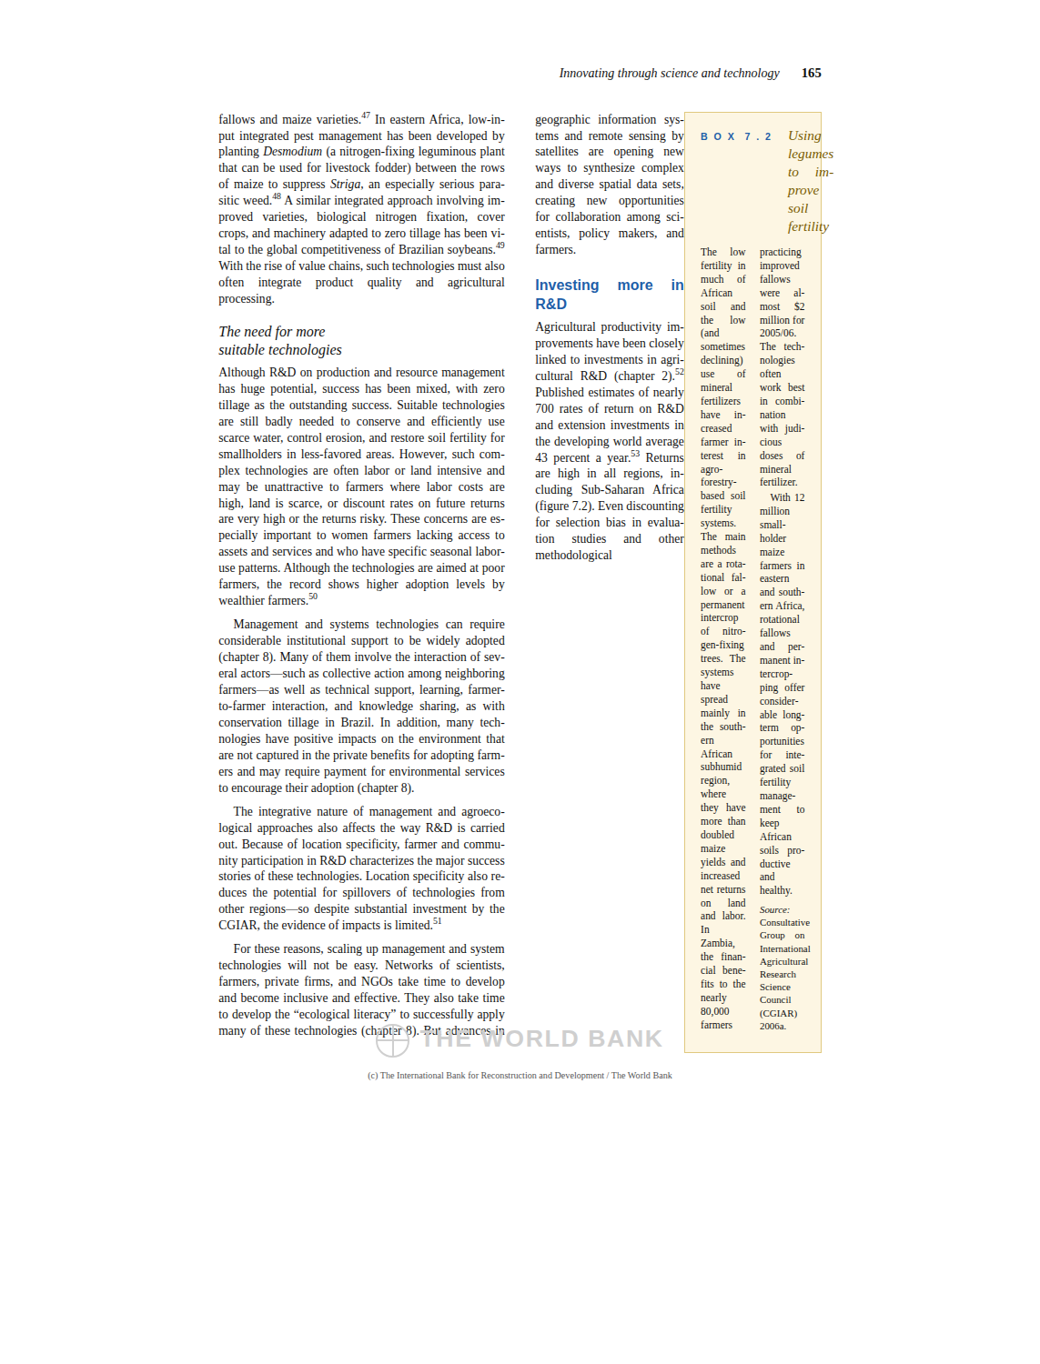Innovating through science and technology 165
fallows and maize varieties.47 In eastern Africa, low-input integrated pest management has been developed by planting Desmodium (a nitrogen-fixing leguminous plant that can be used for livestock fodder) between the rows of maize to suppress Striga, an especially serious parasitic weed.48 A similar integrated approach involving improved varieties, biological nitrogen fixation, cover crops, and machinery adapted to zero tillage has been vital to the global competitiveness of Brazilian soybeans.49 With the rise of value chains, such technologies must also often integrate product quality and agricultural processing.
The need for more
suitable technologies
Although R&D on production and resource management has huge potential, success has been mixed, with zero tillage as the outstanding success. Suitable technologies are still badly needed to conserve and efficiently use scarce water, control erosion, and restore soil fertility for smallholders in less-favored areas. However, such complex technologies are often labor or land intensive and may be unattractive to farmers where labor costs are high, land is scarce, or discount rates on future returns are very high or the returns risky. These concerns are especially important to women farmers lacking access to assets and services and who have specific seasonal labor-use patterns. Although the technologies are aimed at poor farmers, the record shows higher adoption levels by wealthier farmers.50
Management and systems technologies can require considerable institutional support to be widely adopted (chapter 8). Many of them involve the interaction of several actors—such as collective action among neighboring farmers—as well as technical support, learning, farmer-to-farmer interaction, and knowledge sharing, as with conservation tillage in Brazil. In addition, many technologies have positive impacts on the environment that are not captured in the private benefits for adopting farmers and may require payment for environmental services to encourage their adoption (chapter 8).
B O X 7 . 2 Using legumes to improve soil fertility
The low fertility in much of African soil and the low (and sometimes declining) use of mineral fertilizers have increased farmer interest in agroforestry-based soil fertility systems. The main methods are a rotational fallow or a permanent intercrop of nitrogen-fixing trees. The systems have spread mainly in the southern African subhumid region, where they have more than doubled maize yields and increased net returns on land and labor. In Zambia, the financial benefits to the nearly 80,000 farmers practicing improved fallows were almost $2 million for 2005/06. The technologies often work best in combination with judicious doses of mineral fertilizer.
With 12 million smallholder maize farmers in eastern and southern Africa, rotational fallows and permanent intercropping offer considerable long-term opportunities for integrated soil fertility management to keep African soils productive and healthy.
Source: Consultative Group on International Agricultural Research Science Council (CGIAR) 2006a.
The integrative nature of management and agroecological approaches also affects the way R&D is carried out. Because of location specificity, farmer and community participation in R&D characterizes the major success stories of these technologies. Location specificity also reduces the potential for spillovers of technologies from other regions—so despite substantial investment by the CGIAR, the evidence of impacts is limited.51
For these reasons, scaling up management and system technologies will not be easy. Networks of scientists, farmers, private firms, and NGOs take time to develop and become inclusive and effective. They also take time to develop the “ecological literacy” to successfully apply many of these technologies (chapter 8). But advances in geographic information systems and remote sensing by satellites are opening new ways to synthesize complex and diverse spatial data sets, creating new opportunities for collaboration among scientists, policy makers, and farmers.
Investing more in R&D
Agricultural productivity improvements have been closely linked to investments in agricultural R&D (chapter 2).52 Published estimates of nearly 700 rates of return on R&D and extension investments in the developing world average 43 percent a year.53 Returns are high in all regions, including Sub-Saharan Africa (figure 7.2). Even discounting for selection bias in evaluation studies and other methodological
THE WORLD BANK
(c) The International Bank for Reconstruction and Development / The World Bank